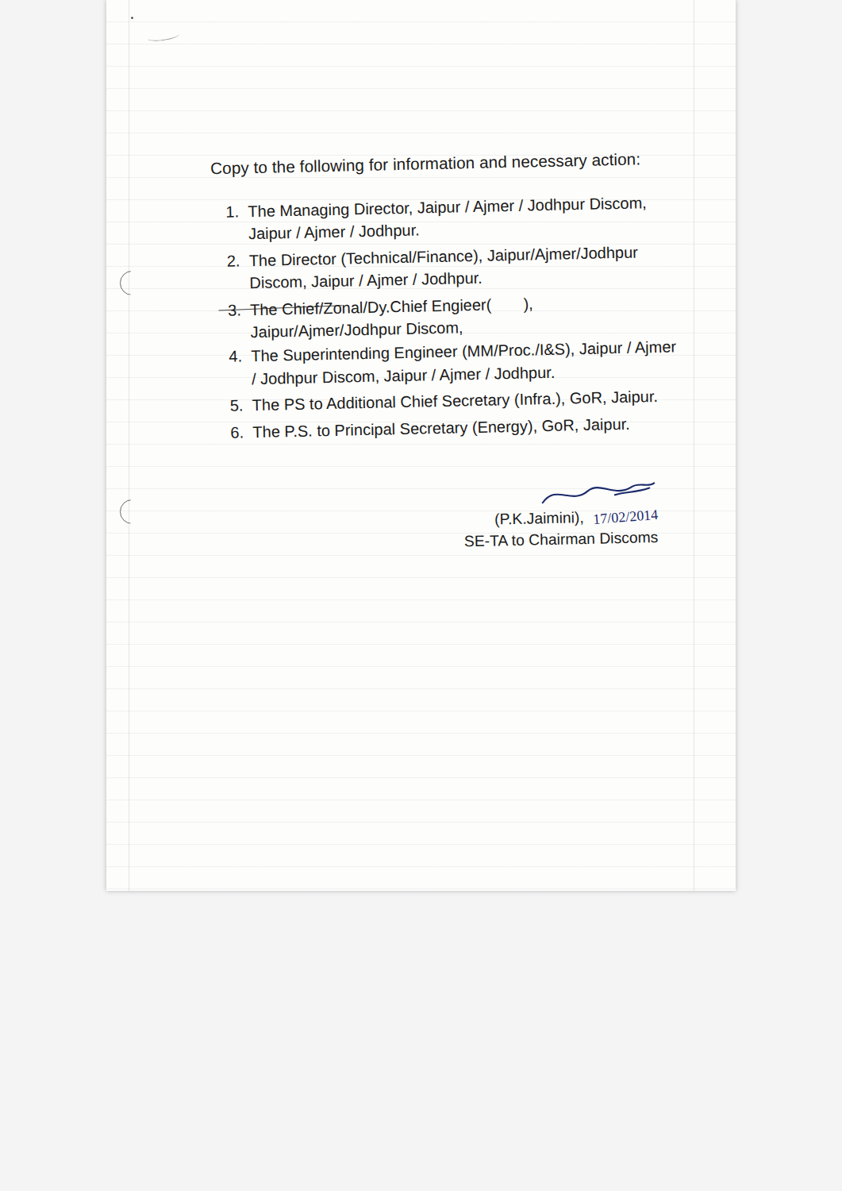Copy to the following for information and necessary action:
The Managing Director, Jaipur / Ajmer / Jodhpur Discom, Jaipur / Ajmer / Jodhpur.
The Director (Technical/Finance), Jaipur/Ajmer/Jodhpur Discom, Jaipur / Ajmer / Jodhpur.
The Chief/Zonal/Dy.Chief Engieer( ), Jaipur/Ajmer/Jodhpur Discom,
The Superintending Engineer (MM/Proc./I&S), Jaipur / Ajmer / Jodhpur Discom, Jaipur / Ajmer / Jodhpur.
The PS to Additional Chief Secretary (Infra.), GoR, Jaipur.
The P.S. to Principal Secretary (Energy), GoR, Jaipur.
(P.K.Jaimini), 17/02/2014
SE-TA to Chairman Discoms